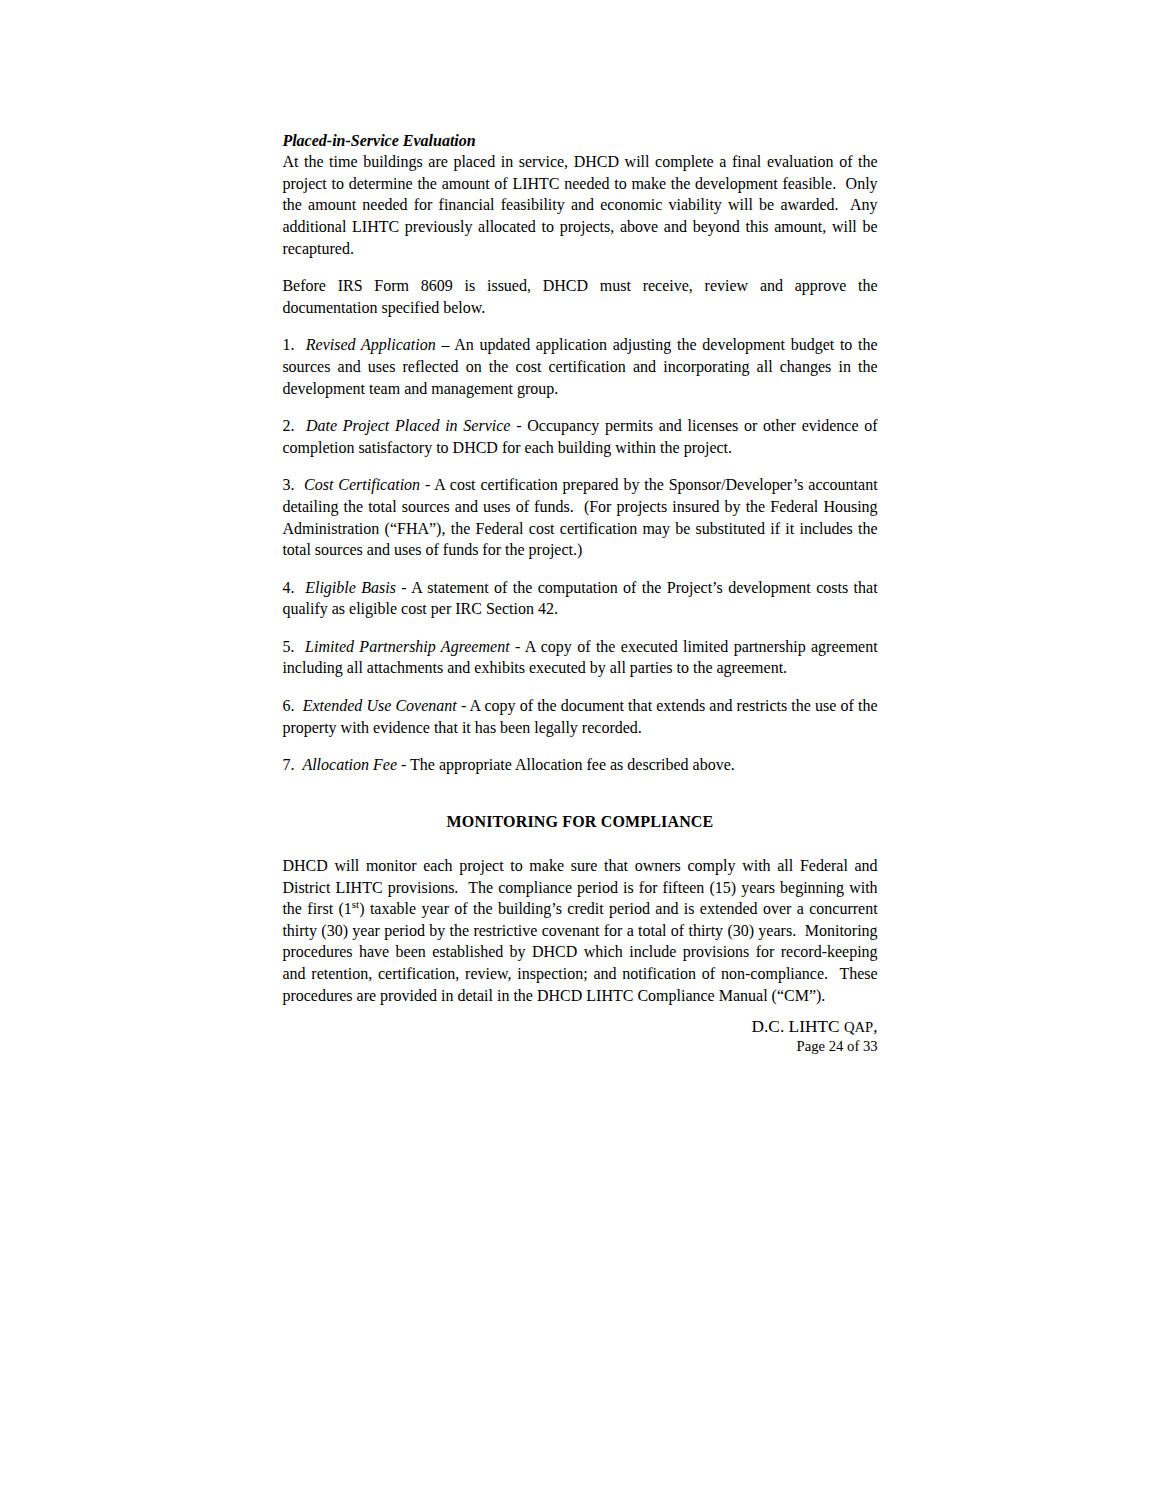Placed-in-Service Evaluation
At the time buildings are placed in service, DHCD will complete a final evaluation of the project to determine the amount of LIHTC needed to make the development feasible. Only the amount needed for financial feasibility and economic viability will be awarded. Any additional LIHTC previously allocated to projects, above and beyond this amount, will be recaptured.
Before IRS Form 8609 is issued, DHCD must receive, review and approve the documentation specified below.
1. Revised Application – An updated application adjusting the development budget to the sources and uses reflected on the cost certification and incorporating all changes in the development team and management group.
2. Date Project Placed in Service - Occupancy permits and licenses or other evidence of completion satisfactory to DHCD for each building within the project.
3. Cost Certification - A cost certification prepared by the Sponsor/Developer’s accountant detailing the total sources and uses of funds. (For projects insured by the Federal Housing Administration (“FHA”), the Federal cost certification may be substituted if it includes the total sources and uses of funds for the project.)
4. Eligible Basis - A statement of the computation of the Project’s development costs that qualify as eligible cost per IRC Section 42.
5. Limited Partnership Agreement - A copy of the executed limited partnership agreement including all attachments and exhibits executed by all parties to the agreement.
6. Extended Use Covenant - A copy of the document that extends and restricts the use of the property with evidence that it has been legally recorded.
7. Allocation Fee - The appropriate Allocation fee as described above.
MONITORING FOR COMPLIANCE
DHCD will monitor each project to make sure that owners comply with all Federal and District LIHTC provisions. The compliance period is for fifteen (15) years beginning with the first (1st) taxable year of the building’s credit period and is extended over a concurrent thirty (30) year period by the restrictive covenant for a total of thirty (30) years. Monitoring procedures have been established by DHCD which include provisions for record-keeping and retention, certification, review, inspection; and notification of non-compliance. These procedures are provided in detail in the DHCD LIHTC Compliance Manual (“CM”).
D.C. LIHTC QAP,
Page 24 of 33